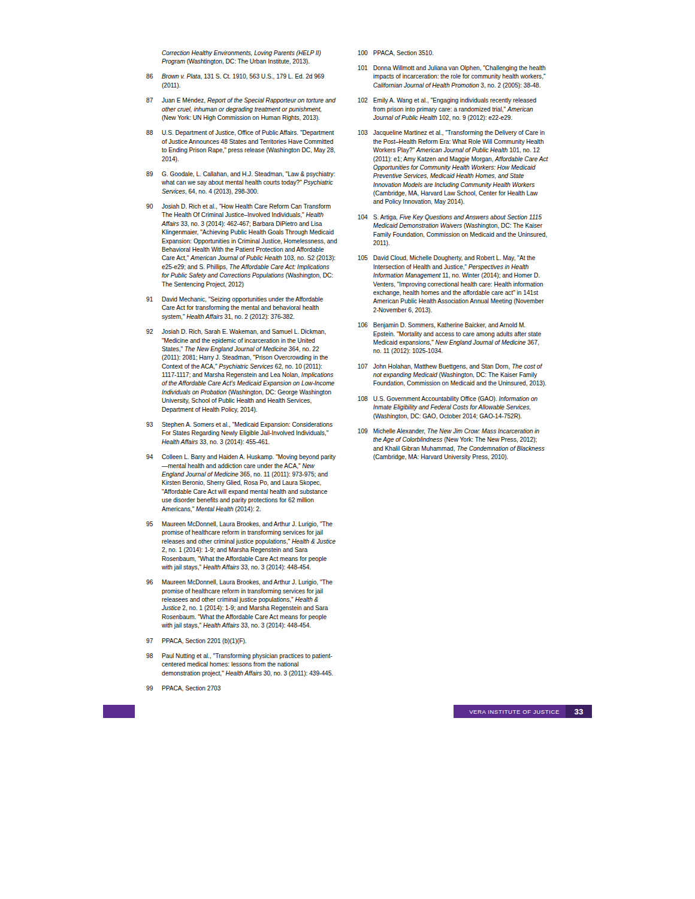Correction Healthy Environments, Loving Parents (HELP II) Program (Washtington, DC: The Urban Institute, 2013).
86
Brown v. Plata, 131 S. Ct. 1910, 563 U.S., 179 L. Ed. 2d 969 (2011).
87
Juan E Méndez, Report of the Special Rapporteur on torture and other cruel, inhuman or degrading treatment or punishment, (New York: UN High Commission on Human Rights, 2013).
88
U.S. Department of Justice, Office of Public Affairs. "Department of Justice Announces 48 States and Territories Have Committed to Ending Prison Rape," press release (Washington DC, May 28, 2014).
89
G. Goodale, L. Callahan, and H.J. Steadman, "Law & psychiatry: what can we say about mental health courts today?" Psychiatric Services, 64, no. 4 (2013), 298-300.
90
Josiah D. Rich et al., "How Health Care Reform Can Transform The Health Of Criminal Justice–Involved Individuals," Health Affairs 33, no. 3 (2014): 462-467; Barbara DiPietro and Lisa Klingenmaier, "Achieving Public Health Goals Through Medicaid Expansion: Opportunities in Criminal Justice, Homelessness, and Behavioral Health With the Patient Protection and Affordable Care Act," American Journal of Public Health 103, no. S2 (2013): e25-e29; and S. Phillips, The Affordable Care Act: Implications for Public Safety and Corrections Populations (Washington, DC: The Sentencing Project, 2012)
91
David Mechanic, "Seizing opportunities under the Affordable Care Act for transforming the mental and behavioral health system," Health Affairs 31, no. 2 (2012): 376-382.
92
Josiah D. Rich, Sarah E. Wakeman, and Samuel L. Dickman, "Medicine and the epidemic of incarceration in the United States," The New England Journal of Medicine 364, no. 22 (2011): 2081; Harry J. Steadman, "Prison Overcrowding in the Context of the ACA," Psychiatric Services 62, no. 10 (2011): 1117-1117; and Marsha Regenstein and Lea Nolan, Implications of the Affordable Care Act's Medicaid Expansion on Low-Income Individuals on Probation (Washington, DC: George Washington University, School of Public Health and Health Services, Department of Health Policy, 2014).
93
Stephen A. Somers et al., "Medicaid Expansion: Considerations For States Regarding Newly Eligible Jail-Involved Individuals," Health Affairs 33, no. 3 (2014): 455-461.
94
Colleen L. Barry and Haiden A. Huskamp. "Moving beyond parity—mental health and addiction care under the ACA," New England Journal of Medicine 365, no. 11 (2011): 973-975; and Kirsten Beronio, Sherry Glied, Rosa Po, and Laura Skopec, "Affordable Care Act will expand mental health and substance use disorder benefits and parity protections for 62 million Americans," Mental Health (2014): 2.
95
Maureen McDonnell, Laura Brookes, and Arthur J. Lurigio, "The promise of healthcare reform in transforming services for jail releases and other criminal justice populations," Health & Justice 2, no. 1 (2014): 1-9; and Marsha Regenstein and Sara Rosenbaum, "What the Affordable Care Act means for people with jail stays," Health Affairs 33, no. 3 (2014): 448-454.
96
Maureen McDonnell, Laura Brookes, and Arthur J. Lurigio, "The promise of healthcare reform in transforming services for jail releasees and other criminal justice populations," Health & Justice 2, no. 1 (2014): 1-9; and Marsha Regenstein and Sara Rosenbaum. "What the Affordable Care Act means for people with jail stays," Health Affairs 33, no. 3 (2014): 448-454.
97
PPACA, Section 2201 (b)(1)(F).
98
Paul Nutting et al., "Transforming physician practices to patient-centered medical homes: lessons from the national demonstration project," Health Affairs 30, no. 3 (2011): 439-445.
99
PPACA, Section 2703
100
PPACA, Section 3510.
101
Donna Willmott and Juliana van Olphen, "Challenging the health impacts of incarceration: the role for community health workers," Californian Journal of Health Promotion 3, no. 2 (2005): 38-48.
102
Emily A. Wang et al., "Engaging individuals recently released from prison into primary care: a randomized trial," American Journal of Public Health 102, no. 9 (2012): e22-e29.
103
Jacqueline Martinez et al., "Transforming the Delivery of Care in the Post–Health Reform Era: What Role Will Community Health Workers Play?" American Journal of Public Health 101, no. 12 (2011): e1; Amy Katzen and Maggie Morgan, Affordable Care Act Opportunities for Community Health Workers: How Medicaid Preventive Services, Medicaid Health Homes, and State Innovation Models are Including Community Health Workers (Cambridge, MA, Harvard Law School, Center for Health Law and Policy Innovation, May 2014).
104
S. Artiga, Five Key Questions and Answers about Section 1115 Medicaid Demonstration Waivers (Washington, DC: The Kaiser Family Foundation, Commission on Medicaid and the Uninsured, 2011).
105
David Cloud, Michelle Dougherty, and Robert L. May, "At the Intersection of Health and Justice," Perspectives in Health Information Management 11, no. Winter (2014); and Homer D. Venters, "Improving correctional health care: Health information exchange, health homes and the affordable care act" in 141st American Public Health Association Annual Meeting (November 2-November 6, 2013).
106
Benjamin D. Sommers, Katherine Baicker, and Arnold M. Epstein. "Mortality and access to care among adults after state Medicaid expansions," New England Journal of Medicine 367, no. 11 (2012): 1025-1034.
107
John Holahan, Matthew Buettgens, and Stan Dorn, The cost of not expanding Medicaid (Washington, DC: The Kaiser Family Foundation, Commission on Medicaid and the Uninsured, 2013).
108
U.S. Government Accountability Office (GAO). Information on Inmate Eligibility and Federal Costs for Allowable Services, (Washington, DC: GAO, October 2014; GAO-14-752R).
109
Michelle Alexander, The New Jim Crow: Mass Incarceration in the Age of Colorblindness (New York: The New Press, 2012); and Khalil Gibran Muhammad, The Condemnation of Blackness (Cambridge, MA: Harvard University Press, 2010).
VERA INSTITUTE OF JUSTICE
33